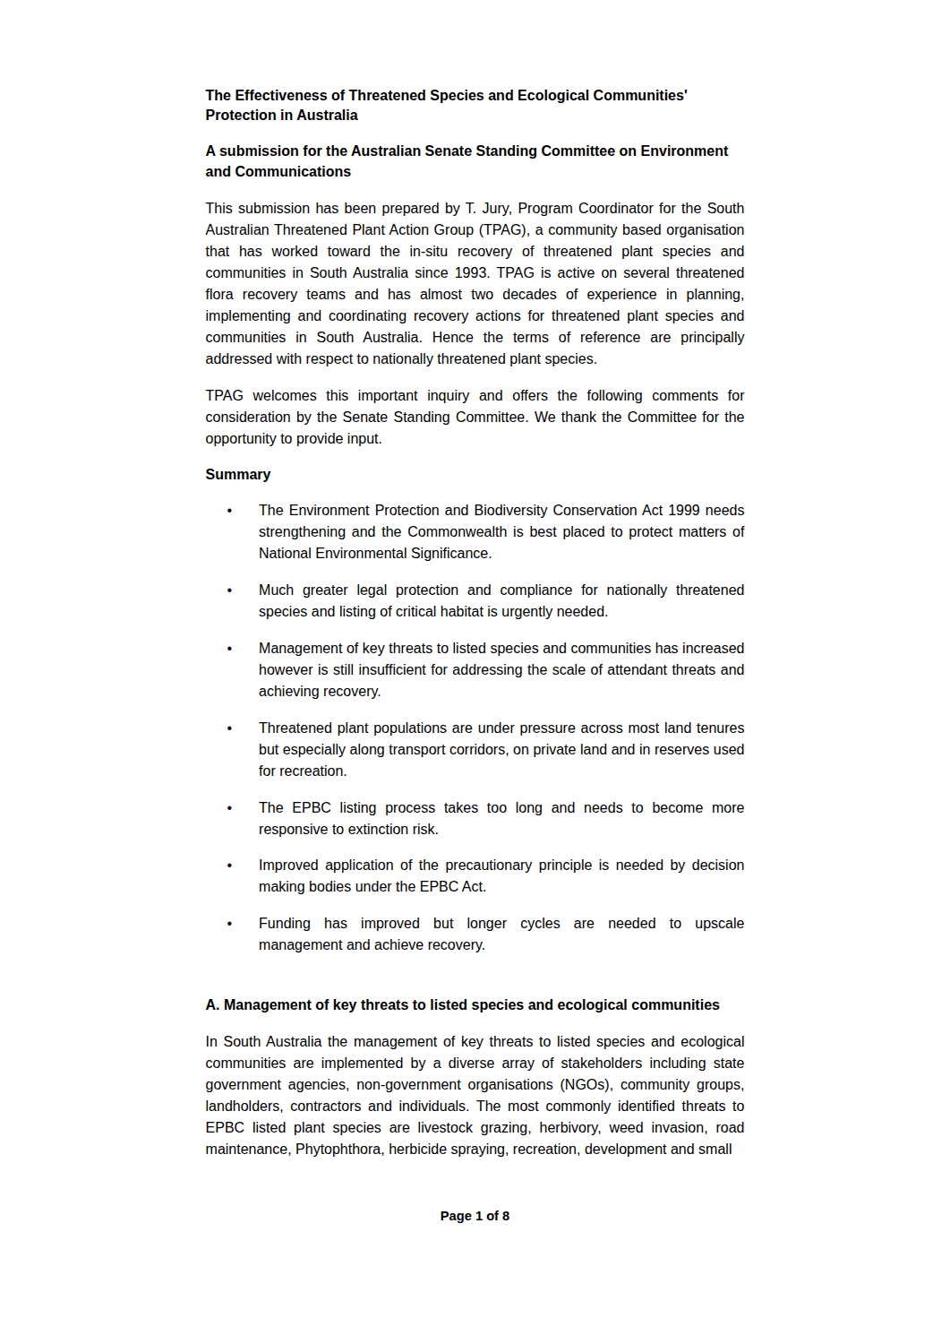The Effectiveness of Threatened Species and Ecological Communities' Protection in Australia
A submission for the Australian Senate Standing Committee on Environment and Communications
This submission has been prepared by T. Jury, Program Coordinator for the South Australian Threatened Plant Action Group (TPAG), a community based organisation that has worked toward the in-situ recovery of threatened plant species and communities in South Australia since 1993. TPAG is active on several threatened flora recovery teams and has almost two decades of experience in planning, implementing and coordinating recovery actions for threatened plant species and communities in South Australia. Hence the terms of reference are principally addressed with respect to nationally threatened plant species.
TPAG welcomes this important inquiry and offers the following comments for consideration by the Senate Standing Committee. We thank the Committee for the opportunity to provide input.
Summary
The Environment Protection and Biodiversity Conservation Act 1999 needs strengthening and the Commonwealth is best placed to protect matters of National Environmental Significance.
Much greater legal protection and compliance for nationally threatened species and listing of critical habitat is urgently needed.
Management of key threats to listed species and communities has increased however is still insufficient for addressing the scale of attendant threats and achieving recovery.
Threatened plant populations are under pressure across most land tenures but especially along transport corridors, on private land and in reserves used for recreation.
The EPBC listing process takes too long and needs to become more responsive to extinction risk.
Improved application of the precautionary principle is needed by decision making bodies under the EPBC Act.
Funding has improved but longer cycles are needed to upscale management and achieve recovery.
A. Management of key threats to listed species and ecological communities
In South Australia the management of key threats to listed species and ecological communities are implemented by a diverse array of stakeholders including state government agencies, non-government organisations (NGOs), community groups, landholders, contractors and individuals. The most commonly identified threats to EPBC listed plant species are livestock grazing, herbivory, weed invasion, road maintenance, Phytophthora, herbicide spraying, recreation, development and small
Page 1 of 8